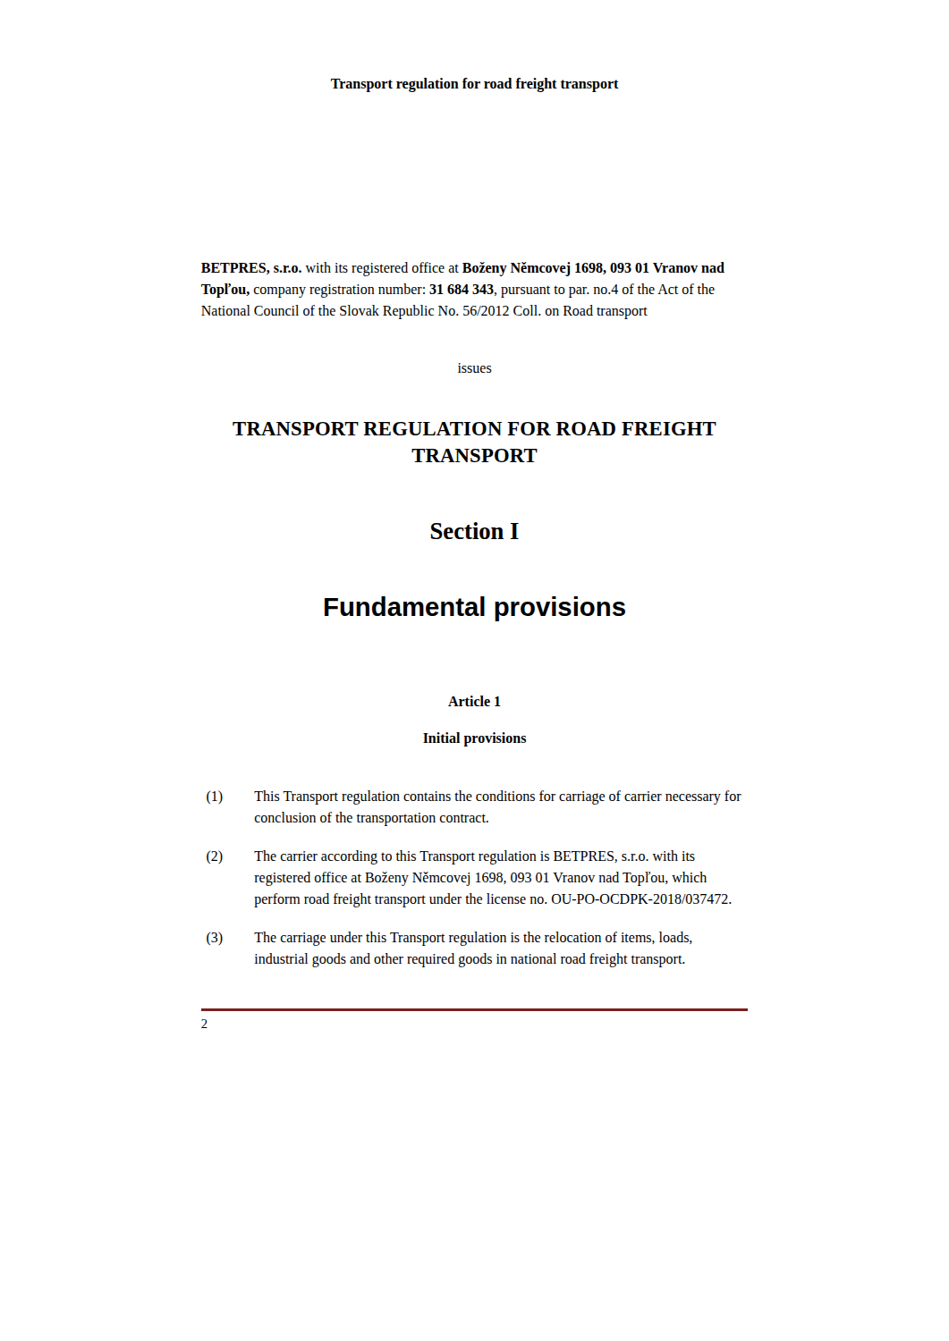Transport regulation for road freight transport
BETPRES, s.r.o. with its registered office at Boženy Němcovej 1698, 093 01 Vranov nad Topľou, company registration number: 31 684 343, pursuant to par. no.4 of the Act of the National Council of the Slovak Republic No. 56/2012 Coll. on Road transport
issues
TRANSPORT REGULATION FOR ROAD FREIGHT TRANSPORT
Section I
Fundamental provisions
Article 1
Initial provisions
(1) This Transport regulation contains the conditions for carriage of carrier necessary for conclusion of the transportation contract.
(2) The carrier according to this Transport regulation is BETPRES, s.r.o. with its registered office at Boženy Němcovej 1698, 093 01 Vranov nad Topľou, which perform road freight transport under the license no. OU-PO-OCDPK-2018/037472.
(3) The carriage under this Transport regulation is the relocation of items, loads, industrial goods and other required goods in national road freight transport.
2